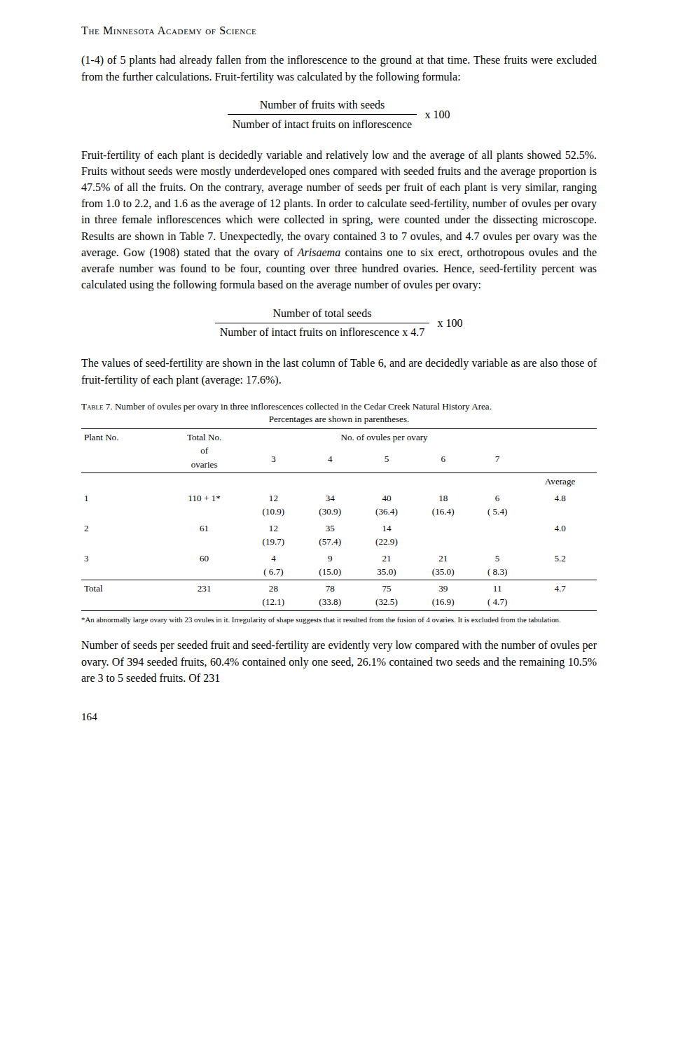The Minnesota Academy of Science
(1-4) of 5 plants had already fallen from the inflorescence to the ground at that time. These fruits were excluded from the further calculations. Fruit-fertility was calculated by the following formula:
Number of fruits with seeds Number of intact fruits on inflorescence x 100
Fruit-fertility of each plant is decidedly variable and relatively low and the average of all plants showed 52.5%. Fruits without seeds were mostly underdeveloped ones compared with seeded fruits and the average proportion is 47.5% of all the fruits. On the contrary, average number of seeds per fruit of each plant is very similar, ranging from 1.0 to 2.2, and 1.6 as the average of 12 plants. In order to calculate seed-fertility, number of ovules per ovary in three female inflorescences which were collected in spring, were counted under the dissecting microscope. Results are shown in Table 7. Unexpectedly, the ovary contained 3 to 7 ovules, and 4.7 ovules per ovary was the average. Gow (1908) stated that the ovary of Arisaema contains one to six erect, orthotropous ovules and the averafe number was found to be four, counting over three hundred ovaries. Hence, seed-fertility percent was calculated using the following formula based on the average number of ovules per ovary:
Number of total seeds Number of intact fruits on inflorescence x 4.7 x 100
The values of seed-fertility are shown in the last column of Table 6, and are decidedly variable as are also those of fruit-fertility of each plant (average: 17.6%).
Table 7. Number of ovules per ovary in three inflorescences collected in the Cedar Creek Natural History Area.
Percentages are shown in parentheses.
| Plant No. | Total No. of ovaries | No. of ovules per ovary | |
| --- | --- | --- | --- |
| 3 | 4 | 5 | 6 | 7 |
| | | | | | | | Average |
| 1 | 110 + 1* | 12 (10.9) | 34 (30.9) | 40 (36.4) | 18 (16.4) | 6 ( 5.4) | 4.8 |
| 2 | 61 | 12 (19.7) | 35 (57.4) | 14 (22.9) | | | 4.0 |
| 3 | 60 | 4 ( 6.7) | 9 (15.0) | 21 35.0) | 21 (35.0) | 5 ( 8.3) | 5.2 |
| Total | 231 | 28 (12.1) | 78 (33.8) | 75 (32.5) | 39 (16.9) | 11 ( 4.7) | 4.7 |
*An abnormally large ovary with 23 ovules in it. Irregularity of shape suggests that it resulted from the fusion of 4 ovaries. It is excluded from the tabulation.
Number of seeds per seeded fruit and seed-fertility are evidently very low compared with the number of ovules per ovary. Of 394 seeded fruits, 60.4% contained only one seed, 26.1% contained two seeds and the remaining 10.5% are 3 to 5 seeded fruits. Of 231
164